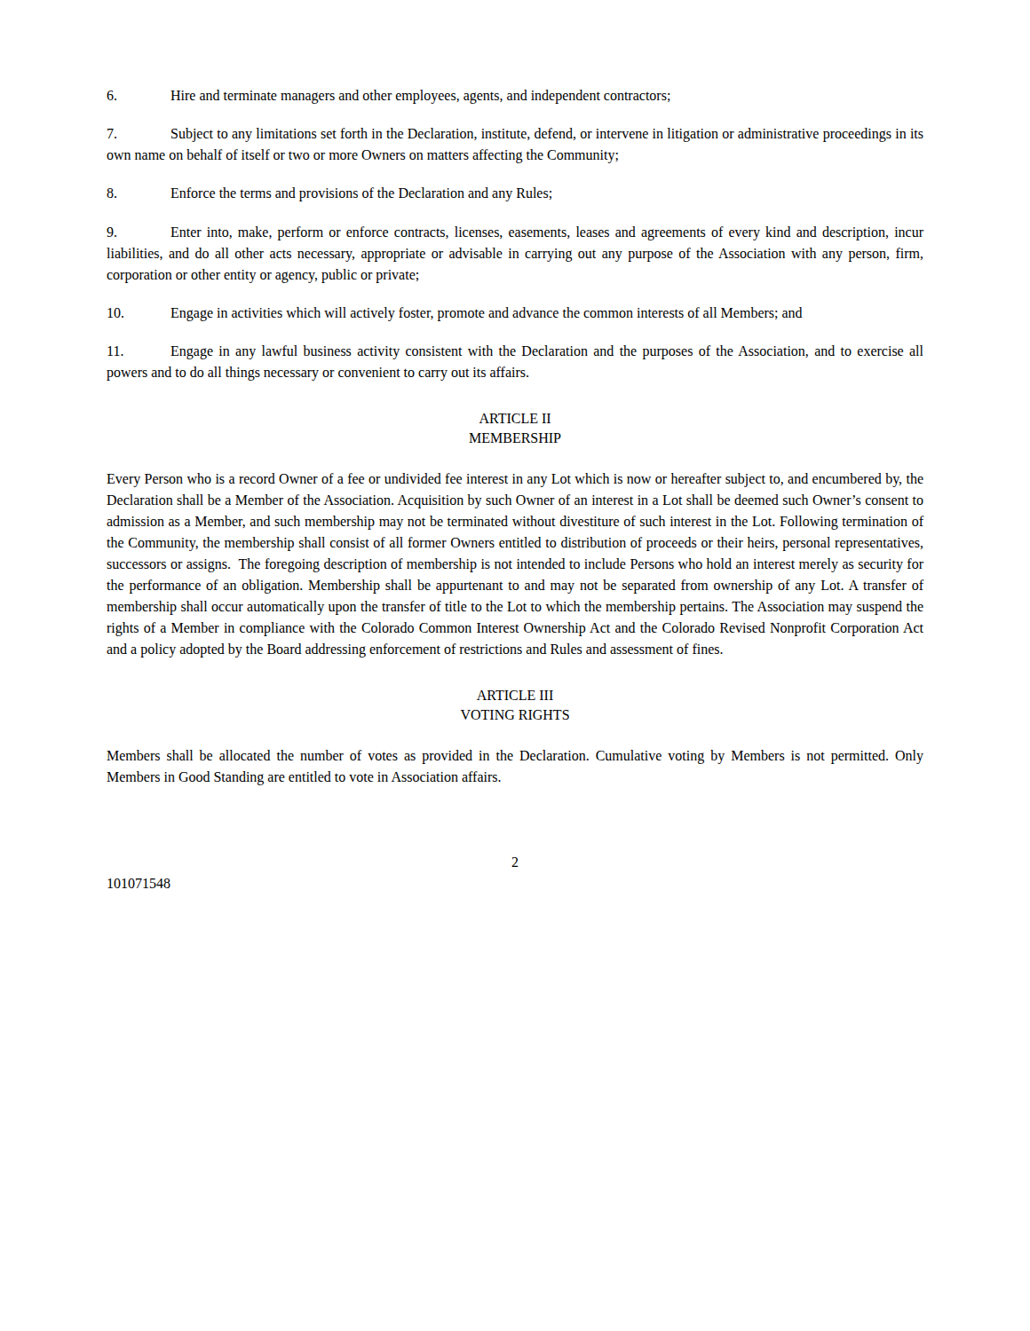6. Hire and terminate managers and other employees, agents, and independent contractors;
7. Subject to any limitations set forth in the Declaration, institute, defend, or intervene in litigation or administrative proceedings in its own name on behalf of itself or two or more Owners on matters affecting the Community;
8. Enforce the terms and provisions of the Declaration and any Rules;
9. Enter into, make, perform or enforce contracts, licenses, easements, leases and agreements of every kind and description, incur liabilities, and do all other acts necessary, appropriate or advisable in carrying out any purpose of the Association with any person, firm, corporation or other entity or agency, public or private;
10. Engage in activities which will actively foster, promote and advance the common interests of all Members; and
11. Engage in any lawful business activity consistent with the Declaration and the purposes of the Association, and to exercise all powers and to do all things necessary or convenient to carry out its affairs.
ARTICLE II MEMBERSHIP
Every Person who is a record Owner of a fee or undivided fee interest in any Lot which is now or hereafter subject to, and encumbered by, the Declaration shall be a Member of the Association. Acquisition by such Owner of an interest in a Lot shall be deemed such Owner’s consent to admission as a Member, and such membership may not be terminated without divestiture of such interest in the Lot. Following termination of the Community, the membership shall consist of all former Owners entitled to distribution of proceeds or their heirs, personal representatives, successors or assigns. The foregoing description of membership is not intended to include Persons who hold an interest merely as security for the performance of an obligation. Membership shall be appurtenant to and may not be separated from ownership of any Lot. A transfer of membership shall occur automatically upon the transfer of title to the Lot to which the membership pertains. The Association may suspend the rights of a Member in compliance with the Colorado Common Interest Ownership Act and the Colorado Revised Nonprofit Corporation Act and a policy adopted by the Board addressing enforcement of restrictions and Rules and assessment of fines.
ARTICLE III VOTING RIGHTS
Members shall be allocated the number of votes as provided in the Declaration. Cumulative voting by Members is not permitted. Only Members in Good Standing are entitled to vote in Association affairs.
2
101071548